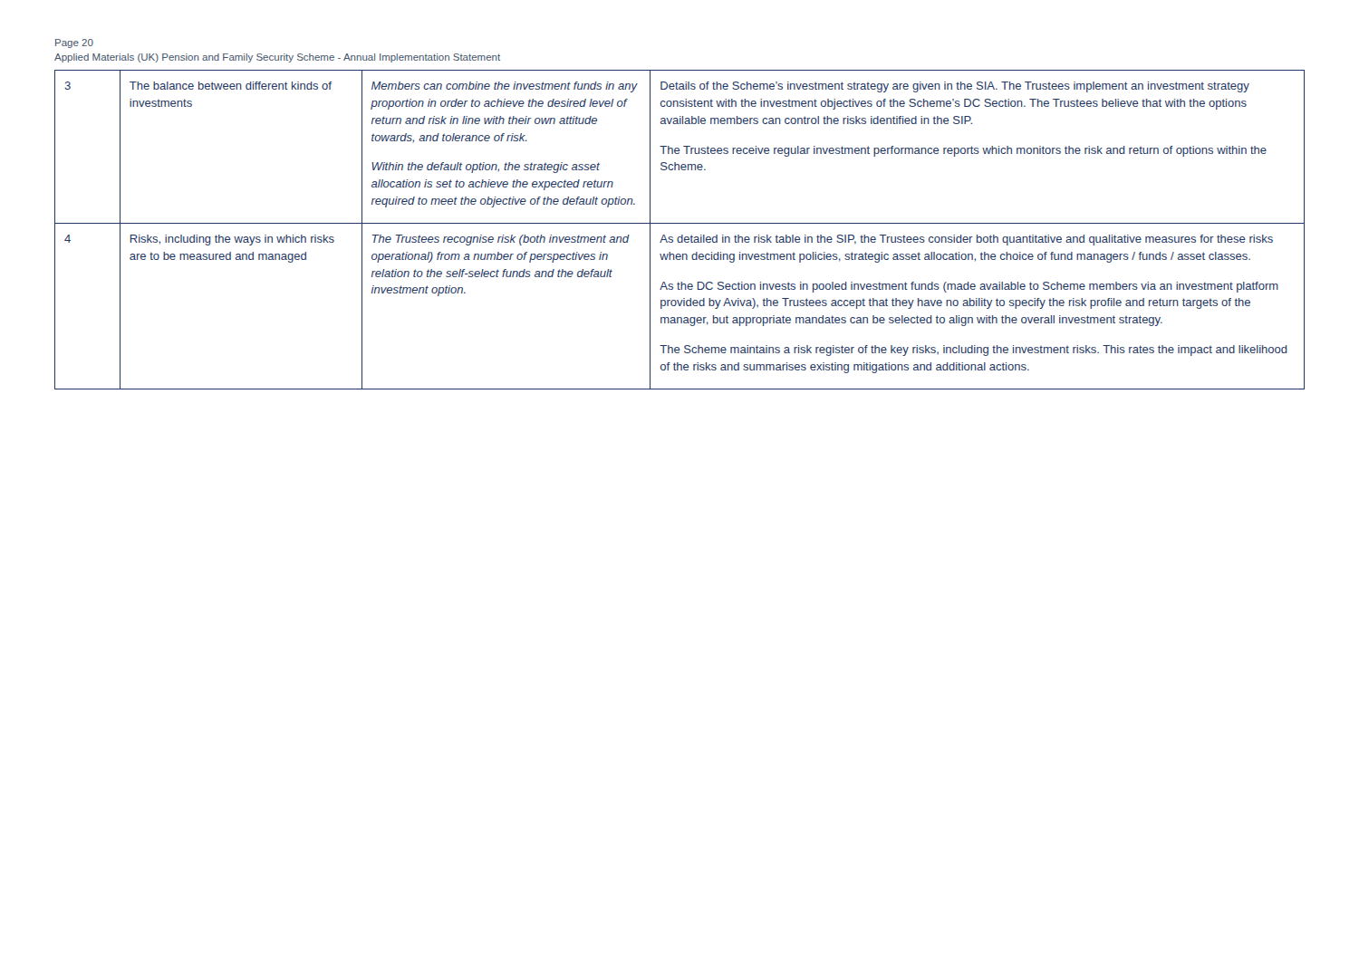Page 20
Applied Materials (UK) Pension and Family Security Scheme - Annual Implementation Statement
| 3 | The balance between different kinds of investments | Members can combine the investment funds in any proportion in order to achieve the desired level of return and risk in line with their own attitude towards, and tolerance of risk. Within the default option, the strategic asset allocation is set to achieve the expected return required to meet the objective of the default option. | Details of the Scheme’s investment strategy are given in the SIA. The Trustees implement an investment strategy consistent with the investment objectives of the Scheme’s DC Section. The Trustees believe that with the options available members can control the risks identified in the SIP. The Trustees receive regular investment performance reports which monitors the risk and return of options within the Scheme. |
| 4 | Risks, including the ways in which risks are to be measured and managed | The Trustees recognise risk (both investment and operational) from a number of perspectives in relation to the self-select funds and the default investment option. | As detailed in the risk table in the SIP, the Trustees consider both quantitative and qualitative measures for these risks when deciding investment policies, strategic asset allocation, the choice of fund managers / funds / asset classes. As the DC Section invests in pooled investment funds (made available to Scheme members via an investment platform provided by Aviva), the Trustees accept that they have no ability to specify the risk profile and return targets of the manager, but appropriate mandates can be selected to align with the overall investment strategy. The Scheme maintains a risk register of the key risks, including the investment risks. This rates the impact and likelihood of the risks and summarises existing mitigations and additional actions. |